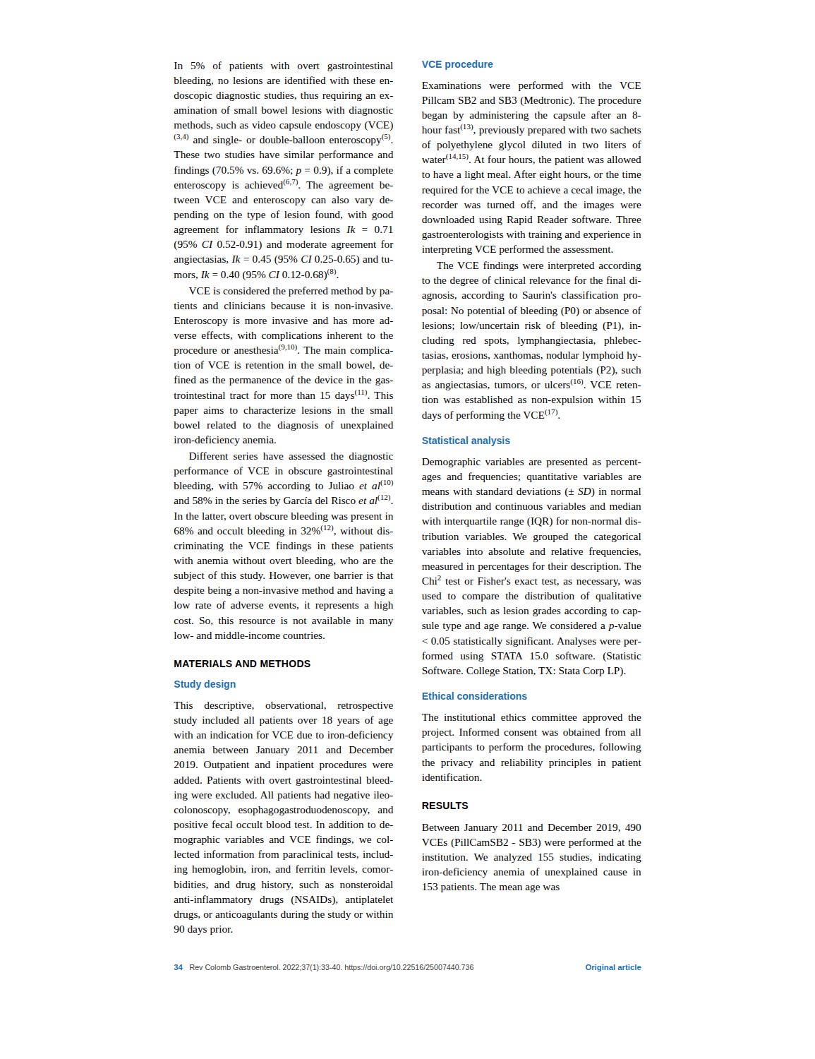In 5% of patients with overt gastrointestinal bleeding, no lesions are identified with these endoscopic diagnostic studies, thus requiring an examination of small bowel lesions with diagnostic methods, such as video capsule endoscopy (VCE)(3,4) and single- or double-balloon enteroscopy(5). These two studies have similar performance and findings (70.5% vs. 69.6%; p = 0.9), if a complete enteroscopy is achieved(6,7). The agreement between VCE and enteroscopy can also vary depending on the type of lesion found, with good agreement for inflammatory lesions Ik = 0.71 (95% CI 0.52-0.91) and moderate agreement for angiectasias, Ik = 0.45 (95% CI 0.25-0.65) and tumors, Ik = 0.40 (95% CI 0.12-0.68)(8).
VCE is considered the preferred method by patients and clinicians because it is non-invasive. Enteroscopy is more invasive and has more adverse effects, with complications inherent to the procedure or anesthesia(9,10). The main complication of VCE is retention in the small bowel, defined as the permanence of the device in the gastrointestinal tract for more than 15 days(11). This paper aims to characterize lesions in the small bowel related to the diagnosis of unexplained iron-deficiency anemia.
Different series have assessed the diagnostic performance of VCE in obscure gastrointestinal bleeding, with 57% according to Juliao et al(10) and 58% in the series by García del Risco et al(12). In the latter, overt obscure bleeding was present in 68% and occult bleeding in 32%(12), without discriminating the VCE findings in these patients with anemia without overt bleeding, who are the subject of this study. However, one barrier is that despite being a non-invasive method and having a low rate of adverse events, it represents a high cost. So, this resource is not available in many low- and middle-income countries.
Materials and methods
Study design
This descriptive, observational, retrospective study included all patients over 18 years of age with an indication for VCE due to iron-deficiency anemia between January 2011 and December 2019. Outpatient and inpatient procedures were added. Patients with overt gastrointestinal bleeding were excluded. All patients had negative ileocolonoscopy, esophagogastroduodenoscopy, and positive fecal occult blood test. In addition to demographic variables and VCE findings, we collected information from paraclinical tests, including hemoglobin, iron, and ferritin levels, comorbidities, and drug history, such as nonsteroidal anti-inflammatory drugs (NSAIDs), antiplatelet drugs, or anticoagulants during the study or within 90 days prior.
VCE procedure
Examinations were performed with the VCE Pillcam SB2 and SB3 (Medtronic). The procedure began by administering the capsule after an 8-hour fast(13), previously prepared with two sachets of polyethylene glycol diluted in two liters of water(14,15). At four hours, the patient was allowed to have a light meal. After eight hours, or the time required for the VCE to achieve a cecal image, the recorder was turned off, and the images were downloaded using Rapid Reader software. Three gastroenterologists with training and experience in interpreting VCE performed the assessment.
The VCE findings were interpreted according to the degree of clinical relevance for the final diagnosis, according to Saurin's classification proposal: No potential of bleeding (P0) or absence of lesions; low/uncertain risk of bleeding (P1), including red spots, lymphangiectasia, phlebectasias, erosions, xanthomas, nodular lymphoid hyperplasia; and high bleeding potentials (P2), such as angiectasias, tumors, or ulcers(16). VCE retention was established as non-expulsion within 15 days of performing the VCE(17).
Statistical analysis
Demographic variables are presented as percentages and frequencies; quantitative variables are means with standard deviations (± SD) in normal distribution and continuous variables and median with interquartile range (IQR) for non-normal distribution variables. We grouped the categorical variables into absolute and relative frequencies, measured in percentages for their description. The Chi2 test or Fisher's exact test, as necessary, was used to compare the distribution of qualitative variables, such as lesion grades according to capsule type and age range. We considered a p-value < 0.05 statistically significant. Analyses were performed using STATA 15.0 software. (Statistic Software. College Station, TX: Stata Corp LP).
Ethical considerations
The institutional ethics committee approved the project. Informed consent was obtained from all participants to perform the procedures, following the privacy and reliability principles in patient identification.
Results
Between January 2011 and December 2019, 490 VCEs (PillCamSB2 - SB3) were performed at the institution. We analyzed 155 studies, indicating iron-deficiency anemia of unexplained cause in 153 patients. The mean age was
34 Rev Colomb Gastroenterol. 2022;37(1):33-40. https://doi.org/10.22516/25007440.736 Original article